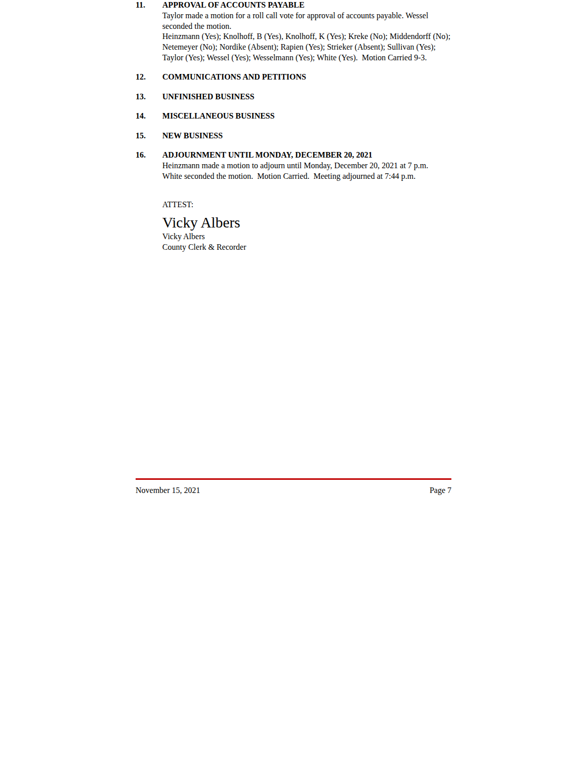11.
Approval of Accounts Payable
Taylor made a motion for a roll call vote for approval of accounts payable. Wessel seconded the motion.
Heinzmann (Yes); Knolhoff, B (Yes), Knolhoff, K (Yes); Kreke (No); Middendorff (No); Netemeyer (No); Nordike (Absent); Rapien (Yes); Strieker (Absent); Sullivan (Yes); Taylor (Yes); Wessel (Yes); Wesselmann (Yes); White (Yes). Motion Carried 9-3.
12.
Communications and Petitions
13.
Unfinished Business
14.
Miscellaneous Business
15.
New Business
16.
Adjournment Until Monday, December 20, 2021
Heinzmann made a motion to adjourn until Monday, December 20, 2021 at 7 p.m. White seconded the motion. Motion Carried. Meeting adjourned at 7:44 p.m.
ATTEST:
Vicky Albers
Vicky Albers
County Clerk & Recorder
November 15, 2021 Page 7